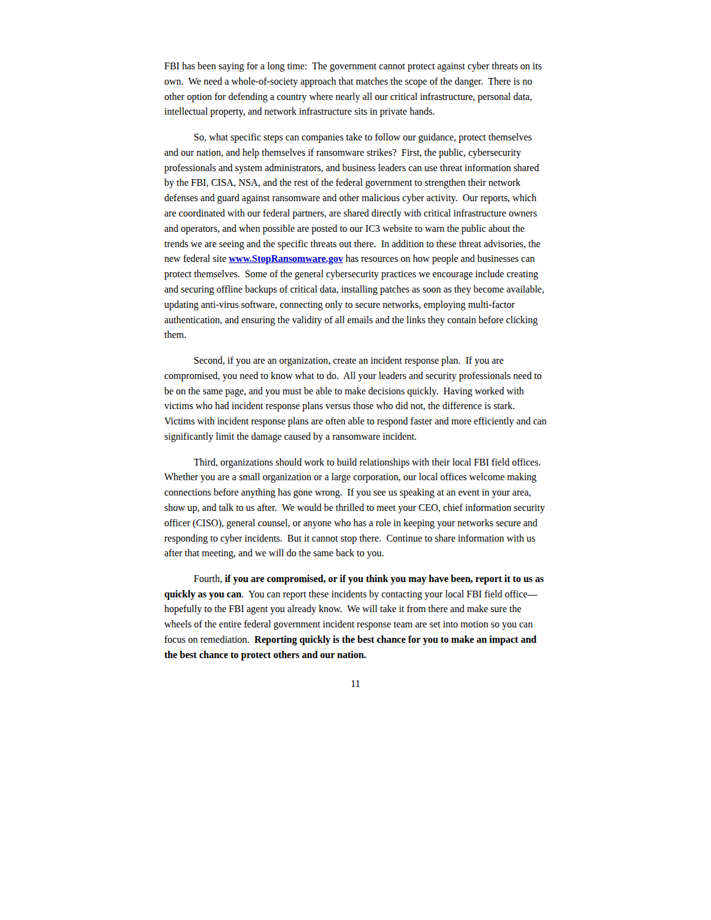FBI has been saying for a long time: The government cannot protect against cyber threats on its own. We need a whole-of-society approach that matches the scope of the danger. There is no other option for defending a country where nearly all our critical infrastructure, personal data, intellectual property, and network infrastructure sits in private hands.
So, what specific steps can companies take to follow our guidance, protect themselves and our nation, and help themselves if ransomware strikes? First, the public, cybersecurity professionals and system administrators, and business leaders can use threat information shared by the FBI, CISA, NSA, and the rest of the federal government to strengthen their network defenses and guard against ransomware and other malicious cyber activity. Our reports, which are coordinated with our federal partners, are shared directly with critical infrastructure owners and operators, and when possible are posted to our IC3 website to warn the public about the trends we are seeing and the specific threats out there. In addition to these threat advisories, the new federal site www.StopRansomware.gov has resources on how people and businesses can protect themselves. Some of the general cybersecurity practices we encourage include creating and securing offline backups of critical data, installing patches as soon as they become available, updating anti-virus software, connecting only to secure networks, employing multi-factor authentication, and ensuring the validity of all emails and the links they contain before clicking them.
Second, if you are an organization, create an incident response plan. If you are compromised, you need to know what to do. All your leaders and security professionals need to be on the same page, and you must be able to make decisions quickly. Having worked with victims who had incident response plans versus those who did not, the difference is stark. Victims with incident response plans are often able to respond faster and more efficiently and can significantly limit the damage caused by a ransomware incident.
Third, organizations should work to build relationships with their local FBI field offices. Whether you are a small organization or a large corporation, our local offices welcome making connections before anything has gone wrong. If you see us speaking at an event in your area, show up, and talk to us after. We would be thrilled to meet your CEO, chief information security officer (CISO), general counsel, or anyone who has a role in keeping your networks secure and responding to cyber incidents. But it cannot stop there. Continue to share information with us after that meeting, and we will do the same back to you.
Fourth, if you are compromised, or if you think you may have been, report it to us as quickly as you can. You can report these incidents by contacting your local FBI field office—hopefully to the FBI agent you already know. We will take it from there and make sure the wheels of the entire federal government incident response team are set into motion so you can focus on remediation. Reporting quickly is the best chance for you to make an impact and the best chance to protect others and our nation.
11